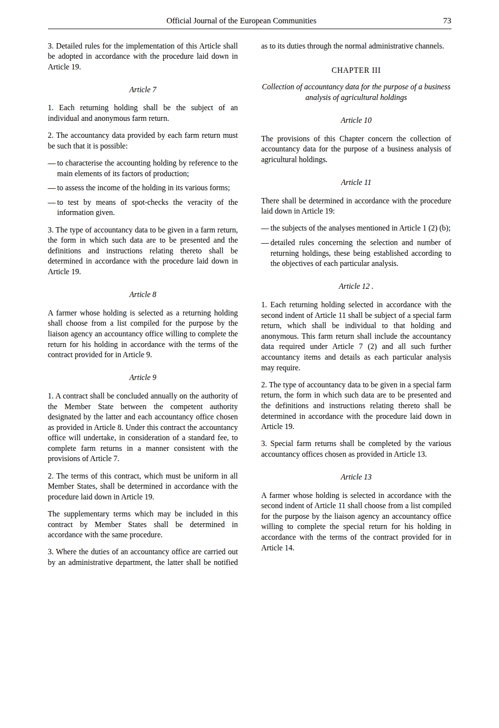Official Journal of the European Communities
73
3. Detailed rules for the implementation of this Article shall be adopted in accordance with the procedure laid down in Article 19.
Article 7
1. Each returning holding shall be the subject of an individual and anonymous farm return.
2. The accountancy data provided by each farm return must be such that it is possible:
to characterise the accounting holding by reference to the main elements of its factors of production;
to assess the income of the holding in its various forms;
to test by means of spot-checks the veracity of the information given.
3. The type of accountancy data to be given in a farm return, the form in which such data are to be presented and the definitions and instructions relating thereto shall be determined in accordance with the procedure laid down in Article 19.
Article 8
A farmer whose holding is selected as a returning holding shall choose from a list compiled for the purpose by the liaison agency an accountancy office willing to complete the return for his holding in accordance with the terms of the contract provided for in Article 9.
Article 9
1. A contract shall be concluded annually on the authority of the Member State between the competent authority designated by the latter and each accountancy office chosen as provided in Article 8. Under this contract the accountancy office will undertake, in consideration of a standard fee, to complete farm returns in a manner consistent with the provisions of Article 7.
2. The terms of this contract, which must be uniform in all Member States, shall be determined in accordance with the procedure laid down in Article 19.
The supplementary terms which may be included in this contract by Member States shall be determined in accordance with the same procedure.
3. Where the duties of an accountancy office are carried out by an administrative department, the latter shall be notified as to its duties through the normal administrative channels.
CHAPTER III
Collection of accountancy data for the purpose of a business analysis of agricultural holdings
Article 10
The provisions of this Chapter concern the collection of accountancy data for the purpose of a business analysis of agricultural holdings.
Article 11
There shall be determined in accordance with the procedure laid down in Article 19:
the subjects of the analyses mentioned in Article 1 (2) (b);
detailed rules concerning the selection and number of returning holdings, these being established according to the objectives of each particular analysis.
Article 12 .
1. Each returning holding selected in accordance with the second indent of Article 11 shall be subject of a special farm return, which shall be individual to that holding and anonymous. This farm return shall include the accountancy data required under Article 7 (2) and all such further accountancy items and details as each particular analysis may require.
2. The type of accountancy data to be given in a special farm return, the form in which such data are to be presented and the definitions and instructions relating thereto shall be determined in accordance with the procedure laid down in Article 19.
3. Special farm returns shall be completed by the various accountancy offices chosen as provided in Article 13.
Article 13
A farmer whose holding is selected in accordance with the second indent of Article 11 shall choose from a list compiled for the purpose by the liaison agency an accountancy office willing to complete the special return for his holding in accordance with the terms of the contract provided for in Article 14.